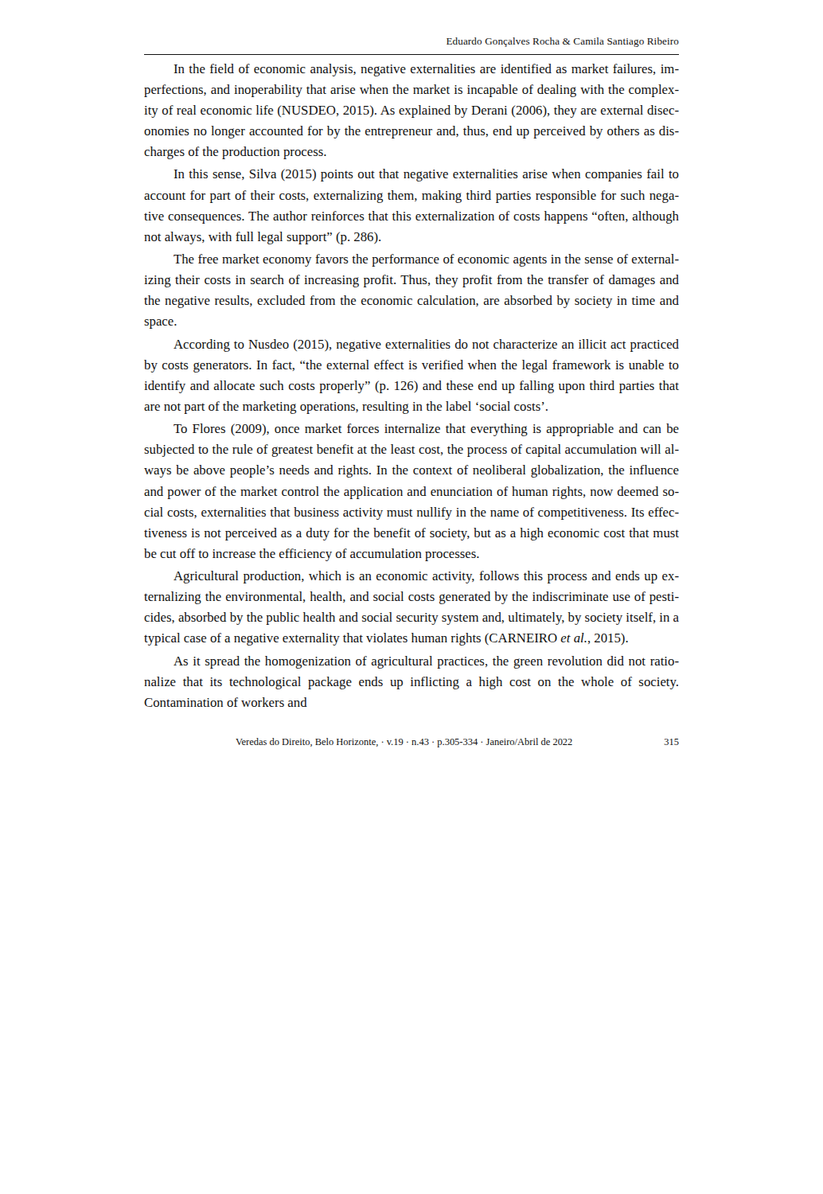Eduardo Gonçalves Rocha & Camila Santiago Ribeiro
In the field of economic analysis, negative externalities are identified as market failures, imperfections, and inoperability that arise when the market is incapable of dealing with the complexity of real economic life (NUSDEO, 2015). As explained by Derani (2006), they are external diseconomies no longer accounted for by the entrepreneur and, thus, end up perceived by others as discharges of the production process.
In this sense, Silva (2015) points out that negative externalities arise when companies fail to account for part of their costs, externalizing them, making third parties responsible for such negative consequences. The author reinforces that this externalization of costs happens “often, although not always, with full legal support” (p. 286).
The free market economy favors the performance of economic agents in the sense of externalizing their costs in search of increasing profit. Thus, they profit from the transfer of damages and the negative results, excluded from the economic calculation, are absorbed by society in time and space.
According to Nusdeo (2015), negative externalities do not characterize an illicit act practiced by costs generators. In fact, “the external effect is verified when the legal framework is unable to identify and allocate such costs properly” (p. 126) and these end up falling upon third parties that are not part of the marketing operations, resulting in the label ‘social costs’.
To Flores (2009), once market forces internalize that everything is appropriable and can be subjected to the rule of greatest benefit at the least cost, the process of capital accumulation will always be above people’s needs and rights. In the context of neoliberal globalization, the influence and power of the market control the application and enunciation of human rights, now deemed social costs, externalities that business activity must nullify in the name of competitiveness. Its effectiveness is not perceived as a duty for the benefit of society, but as a high economic cost that must be cut off to increase the efficiency of accumulation processes.
Agricultural production, which is an economic activity, follows this process and ends up externalizing the environmental, health, and social costs generated by the indiscriminate use of pesticides, absorbed by the public health and social security system and, ultimately, by society itself, in a typical case of a negative externality that violates human rights (CARNEIRO et al., 2015).
As it spread the homogenization of agricultural practices, the green revolution did not rationalize that its technological package ends up inflicting a high cost on the whole of society. Contamination of workers and
Veredas do Direito, Belo Horizonte, · v.19 · n.43 · p.305-334 · Janeiro/Abril de 2022
315